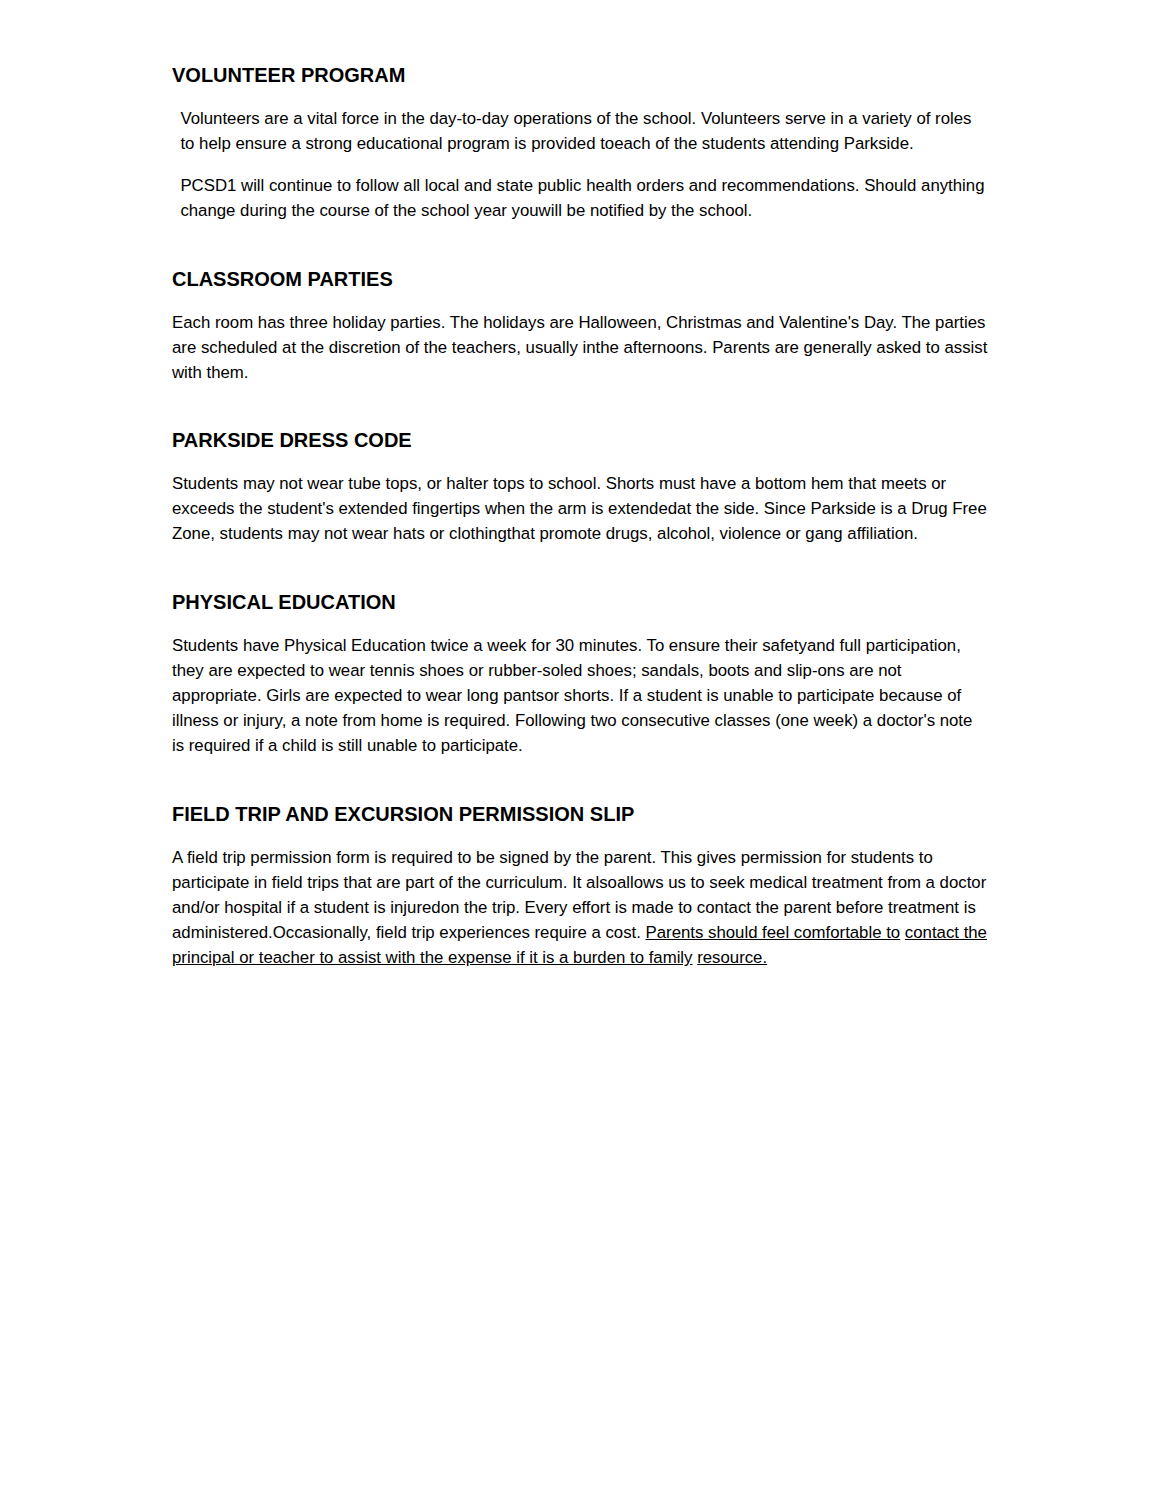VOLUNTEER PROGRAM
Volunteers are a vital force in the day-to-day operations of the school. Volunteers serve in a variety of roles to help ensure a strong educational program is provided toeach of the students attending Parkside.
PCSD1 will continue to follow all local and state public health orders and recommendations. Should anything change during the course of the school year youwill be notified by the school.
CLASSROOM PARTIES
Each room has three holiday parties. The holidays are Halloween, Christmas and Valentine's Day. The parties are scheduled at the discretion of the teachers, usually inthe afternoons. Parents are generally asked to assist with them.
PARKSIDE DRESS CODE
Students may not wear tube tops, or halter tops to school. Shorts must have a bottom hem that meets or exceeds the student's extended fingertips when the arm is extendedat the side. Since Parkside is a Drug Free Zone, students may not wear hats or clothingthat promote drugs, alcohol, violence or gang affiliation.
PHYSICAL EDUCATION
Students have Physical Education twice a week for 30 minutes. To ensure their safetyand full participation, they are expected to wear tennis shoes or rubber-soled shoes; sandals, boots and slip-ons are not appropriate. Girls are expected to wear long pantsor shorts. If a student is unable to participate because of illness or injury, a note from home is required. Following two consecutive classes (one week) a doctor's note is required if a child is still unable to participate.
FIELD TRIP AND EXCURSION PERMISSION SLIP
A field trip permission form is required to be signed by the parent. This gives permission for students to participate in field trips that are part of the curriculum. It alsoallows us to seek medical treatment from a doctor and/or hospital if a student is injuredon the trip. Every effort is made to contact the parent before treatment is administered.Occasionally, field trip experiences require a cost. Parents should feel comfortable to contact the principal or teacher to assist with the expense if it is a burden to family resource.